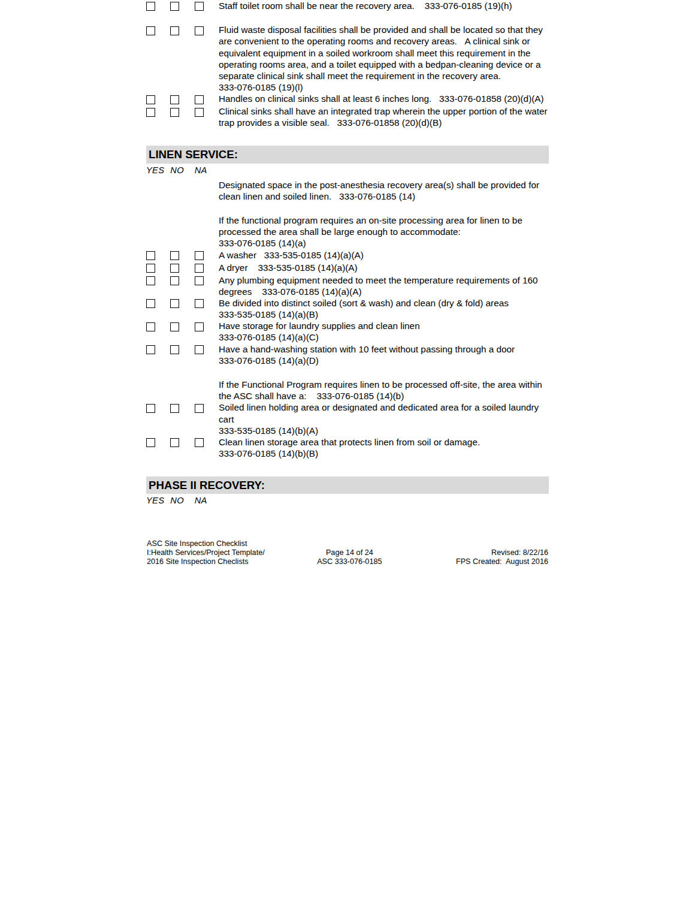| | | | Staff toilet room shall be near the recovery area. 333-076-0185 (19)(h) |
| | | | Fluid waste disposal facilities shall be provided and shall be located so that they are convenient to the operating rooms and recovery areas. A clinical sink or equivalent equipment in a soiled workroom shall meet this requirement in the operating rooms area, and a toilet equipped with a bedpan-cleaning device or a separate clinical sink shall meet the requirement in the recovery area. 333-076-0185 (19)(l) |
| | | | Handles on clinical sinks shall at least 6 inches long. 333-076-01858 (20)(d)(A) |
| | | | Clinical sinks shall have an integrated trap wherein the upper portion of the water trap provides a visible seal. 333-076-01858 (20)(d)(B) |
LINEN SERVICE:
YES NO NA
| | | | Designated space in the post-anesthesia recovery area(s) shall be provided for clean linen and soiled linen. 333-076-0185 (14) |
| | | | If the functional program requires an on-site processing area for linen to be processed the area shall be large enough to accommodate: 333-076-0185 (14)(a) |
| | | | A washer 333-535-0185 (14)(a)(A) |
| | | | A dryer 333-535-0185 (14)(a)(A) |
| | | | Any plumbing equipment needed to meet the temperature requirements of 160 degrees 333-076-0185 (14)(a)(A) |
| | | | Be divided into distinct soiled (sort & wash) and clean (dry & fold) areas 333-535-0185 (14)(a)(B) |
| | | | Have storage for laundry supplies and clean linen 333-076-0185 (14)(a)(C) |
| | | | Have a hand-washing station with 10 feet without passing through a door 333-076-0185 (14)(a)(D) |
| | | | If the Functional Program requires linen to be processed off-site, the area within the ASC shall have a: 333-076-0185 (14)(b) |
| | | | Soiled linen holding area or designated and dedicated area for a soiled laundry cart 333-535-0185 (14)(b)(A) |
| | | | Clean linen storage area that protects linen from soil or damage. 333-076-0185 (14)(b)(B) |
PHASE II RECOVERY:
YES NO NA
| ASC Site Inspection Checklist I:Health Services/Project Template/ 2016 Site Inspection Checlists | Page 14 of 24 ASC 333-076-0185 | Revised: 8/22/16 FPS Created: August 2016 |